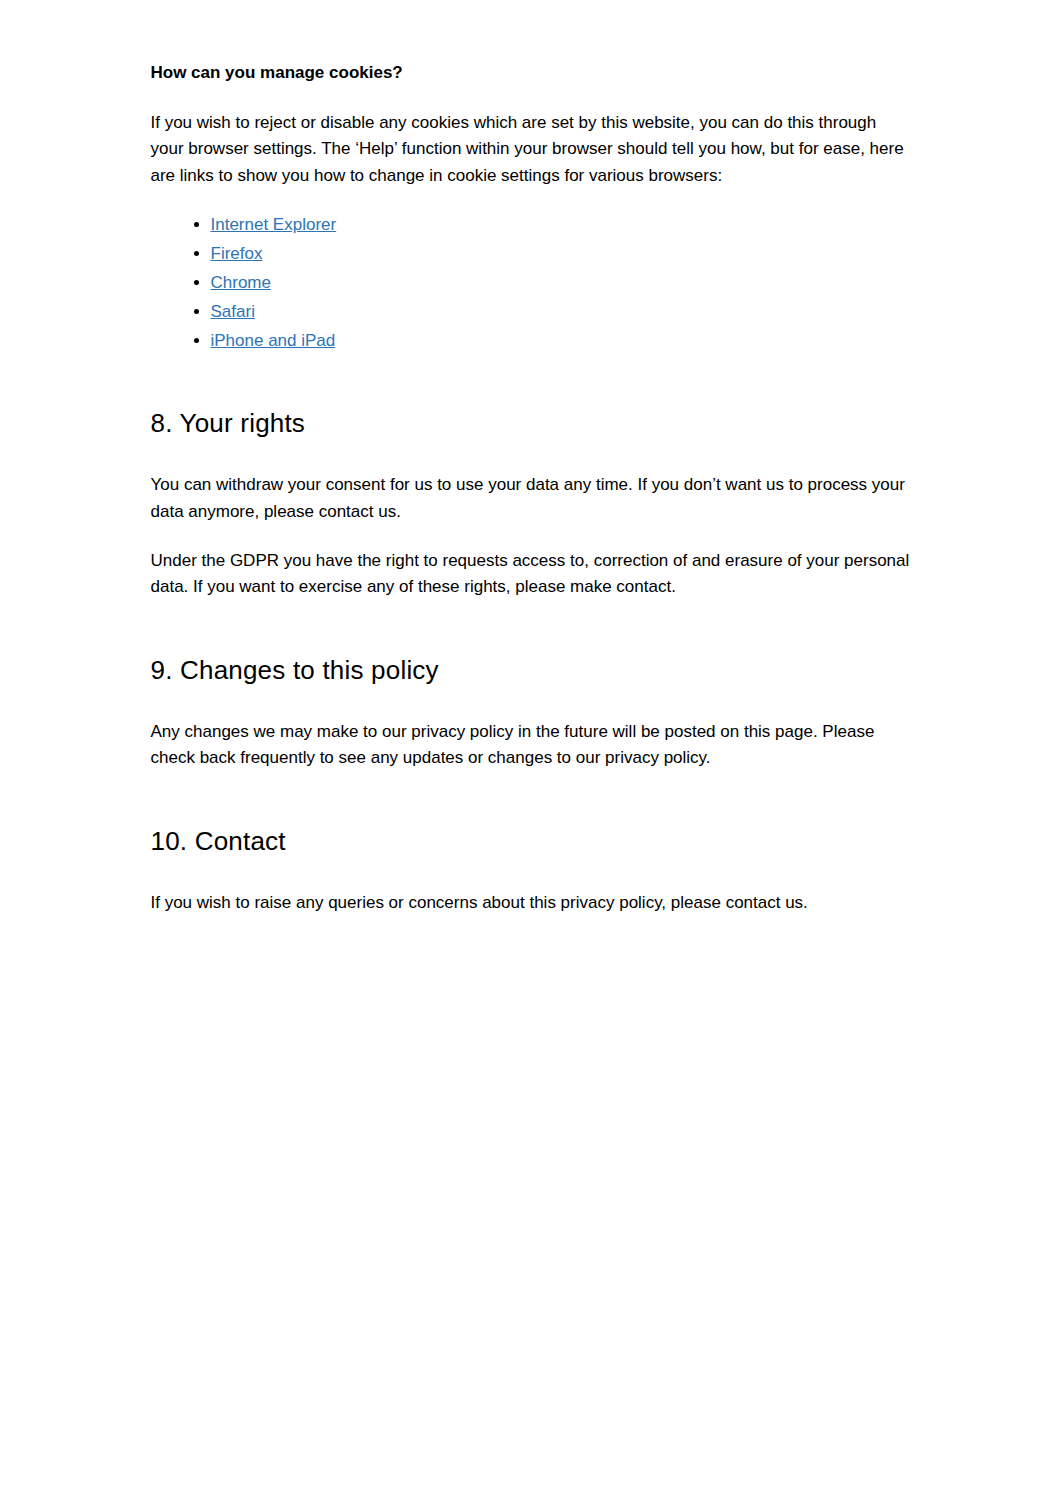How can you manage cookies?
If you wish to reject or disable any cookies which are set by this website, you can do this through your browser settings. The ‘Help’ function within your browser should tell you how, but for ease, here are links to show you how to change in cookie settings for various browsers:
Internet Explorer
Firefox
Chrome
Safari
iPhone and iPad
8. Your rights
You can withdraw your consent for us to use your data any time. If you don’t want us to process your data anymore, please contact us.
Under the GDPR you have the right to requests access to, correction of and erasure of your personal data. If you want to exercise any of these rights, please make contact.
9. Changes to this policy
Any changes we may make to our privacy policy in the future will be posted on this page. Please check back frequently to see any updates or changes to our privacy policy.
10. Contact
If you wish to raise any queries or concerns about this privacy policy, please contact us.